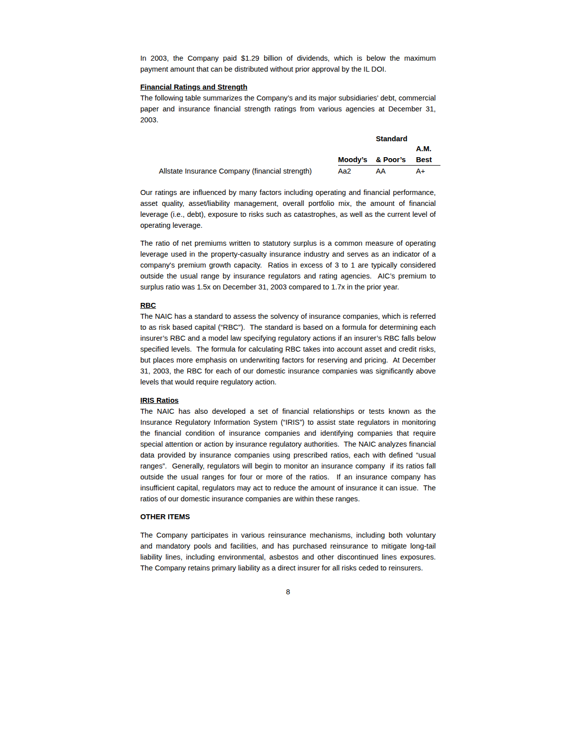In 2003, the Company paid $1.29 billion of dividends, which is below the maximum payment amount that can be distributed without prior approval by the IL DOI.
Financial Ratings and Strength
The following table summarizes the Company’s and its major subsidiaries’ debt, commercial paper and insurance financial strength ratings from various agencies at December 31, 2003.
| | | Standard | |
| | Moody’s | & Poor’s | A.M. Best |
| Allstate Insurance Company (financial strength) | Aa2 | AA | A+ |
Our ratings are influenced by many factors including operating and financial performance, asset quality, asset/liability management, overall portfolio mix, the amount of financial leverage (i.e., debt), exposure to risks such as catastrophes, as well as the current level of operating leverage.
The ratio of net premiums written to statutory surplus is a common measure of operating leverage used in the property-casualty insurance industry and serves as an indicator of a company's premium growth capacity. Ratios in excess of 3 to 1 are typically considered outside the usual range by insurance regulators and rating agencies. AIC’s premium to surplus ratio was 1.5x on December 31, 2003 compared to 1.7x in the prior year.
RBC
The NAIC has a standard to assess the solvency of insurance companies, which is referred to as risk based capital (“RBC”). The standard is based on a formula for determining each insurer’s RBC and a model law specifying regulatory actions if an insurer’s RBC falls below specified levels. The formula for calculating RBC takes into account asset and credit risks, but places more emphasis on underwriting factors for reserving and pricing. At December 31, 2003, the RBC for each of our domestic insurance companies was significantly above levels that would require regulatory action.
IRIS Ratios
The NAIC has also developed a set of financial relationships or tests known as the Insurance Regulatory Information System (“IRIS”) to assist state regulators in monitoring the financial condition of insurance companies and identifying companies that require special attention or action by insurance regulatory authorities. The NAIC analyzes financial data provided by insurance companies using prescribed ratios, each with defined “usual ranges”. Generally, regulators will begin to monitor an insurance company if its ratios fall outside the usual ranges for four or more of the ratios. If an insurance company has insufficient capital, regulators may act to reduce the amount of insurance it can issue. The ratios of our domestic insurance companies are within these ranges.
OTHER ITEMS
The Company participates in various reinsurance mechanisms, including both voluntary and mandatory pools and facilities, and has purchased reinsurance to mitigate long-tail liability lines, including environmental, asbestos and other discontinued lines exposures. The Company retains primary liability as a direct insurer for all risks ceded to reinsurers.
8